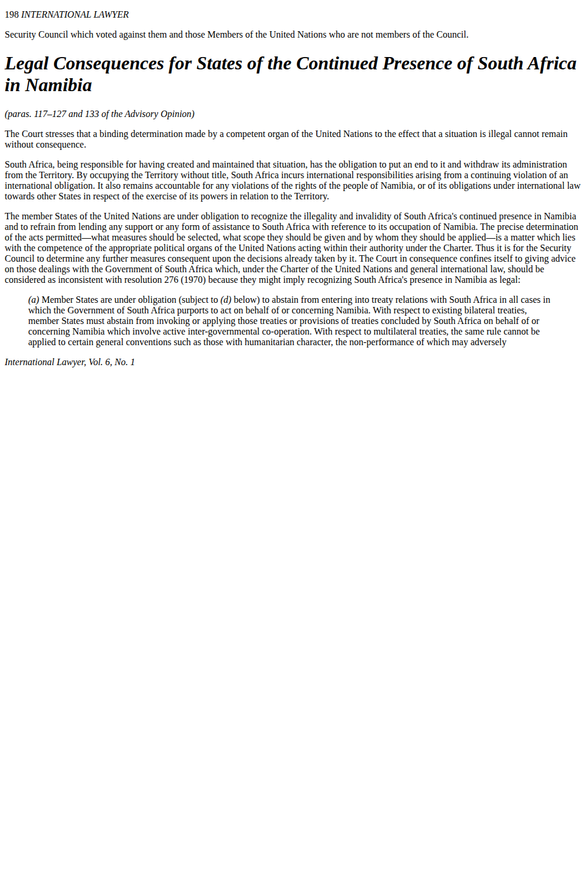198 INTERNATIONAL LAWYER
Security Council which voted against them and those Members of the United Nations who are not members of the Council.
Legal Consequences for States of the Continued Presence of South Africa in Namibia
(paras. 117–127 and 133 of the Advisory Opinion)
The Court stresses that a binding determination made by a competent organ of the United Nations to the effect that a situation is illegal cannot remain without consequence.
South Africa, being responsible for having created and maintained that situation, has the obligation to put an end to it and withdraw its administration from the Territory. By occupying the Territory without title, South Africa incurs international responsibilities arising from a continuing violation of an international obligation. It also remains accountable for any violations of the rights of the people of Namibia, or of its obligations under international law towards other States in respect of the exercise of its powers in relation to the Territory.
The member States of the United Nations are under obligation to recognize the illegality and invalidity of South Africa's continued presence in Namibia and to refrain from lending any support or any form of assistance to South Africa with reference to its occupation of Namibia. The precise determination of the acts permitted—what measures should be selected, what scope they should be given and by whom they should be applied—is a matter which lies with the competence of the appropriate political organs of the United Nations acting within their authority under the Charter. Thus it is for the Security Council to determine any further measures consequent upon the decisions already taken by it. The Court in consequence confines itself to giving advice on those dealings with the Government of South Africa which, under the Charter of the United Nations and general international law, should be considered as inconsistent with resolution 276 (1970) because they might imply recognizing South Africa's presence in Namibia as legal:
(a) Member States are under obligation (subject to (d) below) to abstain from entering into treaty relations with South Africa in all cases in which the Government of South Africa purports to act on behalf of or concerning Namibia. With respect to existing bilateral treaties, member States must abstain from invoking or applying those treaties or provisions of treaties concluded by South Africa on behalf of or concerning Namibia which involve active inter-governmental co-operation. With respect to multilateral treaties, the same rule cannot be applied to certain general conventions such as those with humanitarian character, the non-performance of which may adversely
International Lawyer, Vol. 6, No. 1